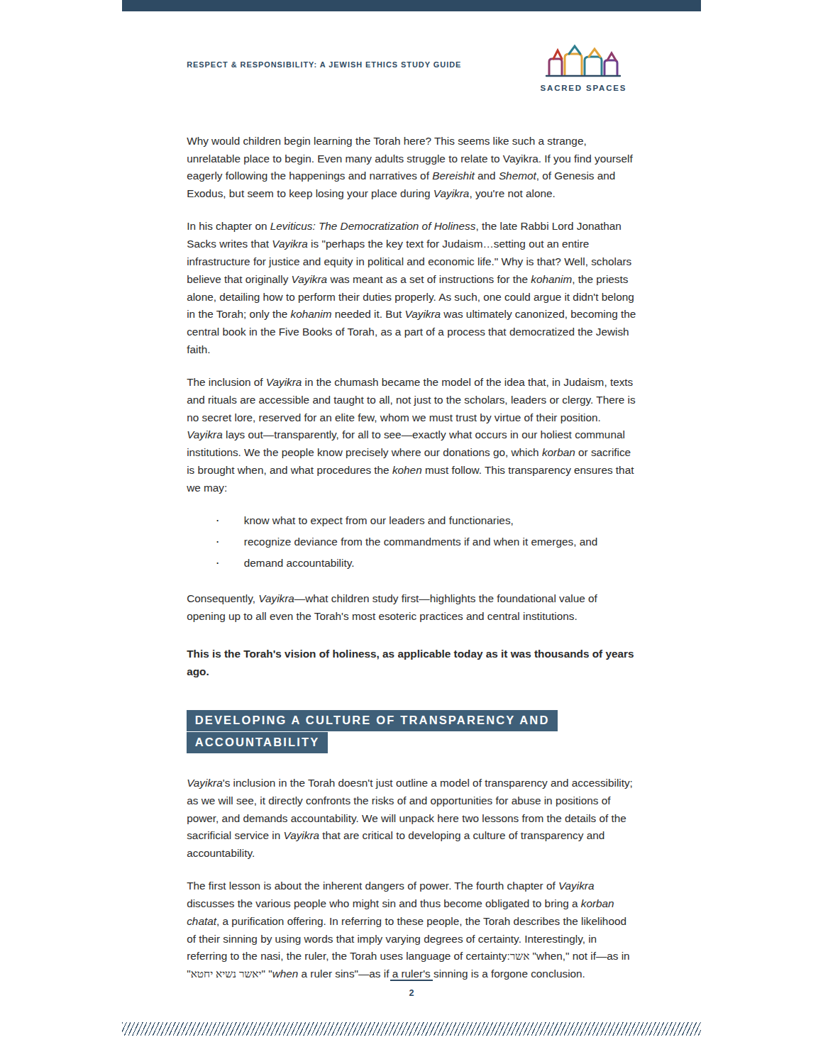Respect & Responsibility: A Jewish Ethics Study Guide
SACRED SPACES
Why would children begin learning the Torah here? This seems like such a strange, unrelatable place to begin. Even many adults struggle to relate to Vayikra. If you find yourself eagerly following the happenings and narratives of Bereishit and Shemot, of Genesis and Exodus, but seem to keep losing your place during Vayikra, you're not alone.
In his chapter on Leviticus: The Democratization of Holiness, the late Rabbi Lord Jonathan Sacks writes that Vayikra is "perhaps the key text for Judaism…setting out an entire infrastructure for justice and equity in political and economic life." Why is that? Well, scholars believe that originally Vayikra was meant as a set of instructions for the kohanim, the priests alone, detailing how to perform their duties properly. As such, one could argue it didn't belong in the Torah; only the kohanim needed it. But Vayikra was ultimately canonized, becoming the central book in the Five Books of Torah, as a part of a process that democratized the Jewish faith.
The inclusion of Vayikra in the chumash became the model of the idea that, in Judaism, texts and rituals are accessible and taught to all, not just to the scholars, leaders or clergy. There is no secret lore, reserved for an elite few, whom we must trust by virtue of their position. Vayikra lays out—transparently, for all to see—exactly what occurs in our holiest communal institutions. We the people know precisely where our donations go, which korban or sacrifice is brought when, and what procedures the kohen must follow. This transparency ensures that we may:
know what to expect from our leaders and functionaries,
recognize deviance from the commandments if and when it emerges, and
demand accountability.
Consequently, Vayikra—what children study first—highlights the foundational value of opening up to all even the Torah's most esoteric practices and central institutions.
This is the Torah's vision of holiness, as applicable today as it was thousands of years ago.
DEVELOPING A CULTURE OF TRANSPARENCY AND
ACCOUNTABILITY
Vayikra's inclusion in the Torah doesn't just outline a model of transparency and accessibility; as we will see, it directly confronts the risks of and opportunities for abuse in positions of power, and demands accountability. We will unpack here two lessons from the details of the sacrificial service in Vayikra that are critical to developing a culture of transparency and accountability.
The first lesson is about the inherent dangers of power. The fourth chapter of Vayikra discusses the various people who might sin and thus become obligated to bring a korban chatat, a purification offering. In referring to these people, the Torah describes the likelihood of their sinning by using words that imply varying degrees of certainty. Interestingly, in referring to the nasi, the ruler, the Torah uses language of certainty:אשר "when," not if—as in "יאשר נשיא יחטא" "when a ruler sins"—as if a ruler's sinning is a forgone conclusion.
2